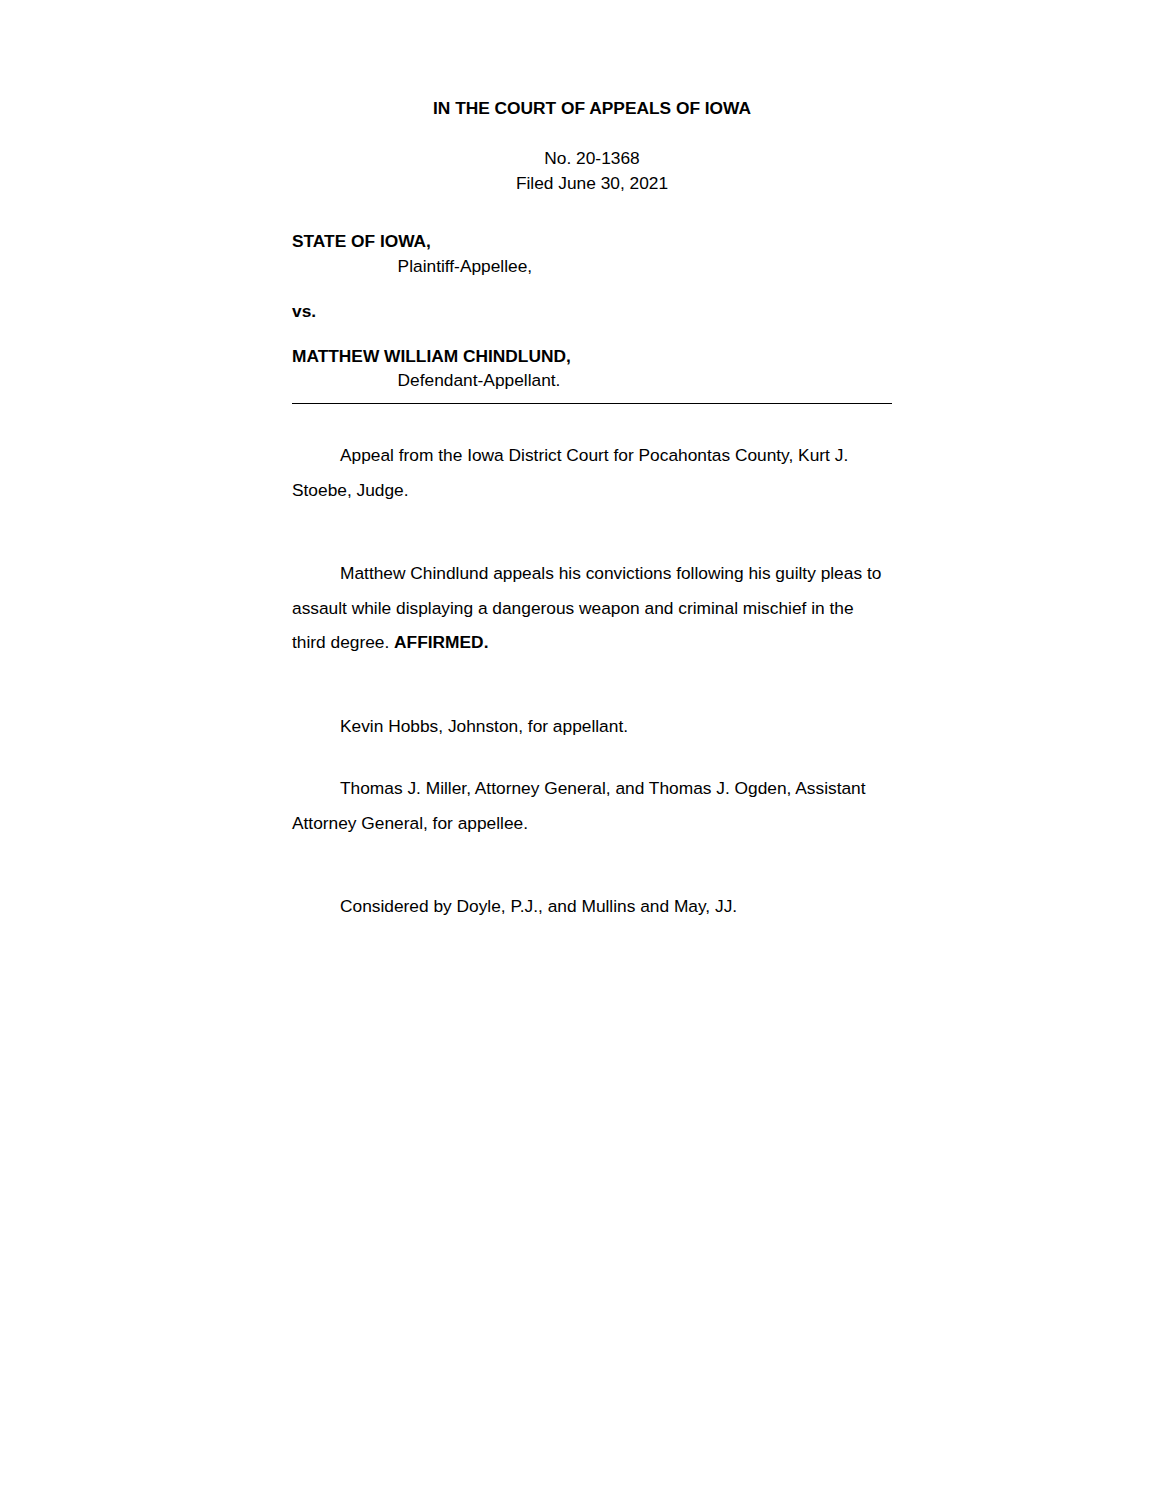IN THE COURT OF APPEALS OF IOWA
No. 20-1368
Filed June 30, 2021
STATE OF IOWA,
Plaintiff-Appellee,
vs.
MATTHEW WILLIAM CHINDLUND,
Defendant-Appellant.
Appeal from the Iowa District Court for Pocahontas County, Kurt J. Stoebe, Judge.
Matthew Chindlund appeals his convictions following his guilty pleas to assault while displaying a dangerous weapon and criminal mischief in the third degree. AFFIRMED.
Kevin Hobbs, Johnston, for appellant.
Thomas J. Miller, Attorney General, and Thomas J. Ogden, Assistant Attorney General, for appellee.
Considered by Doyle, P.J., and Mullins and May, JJ.